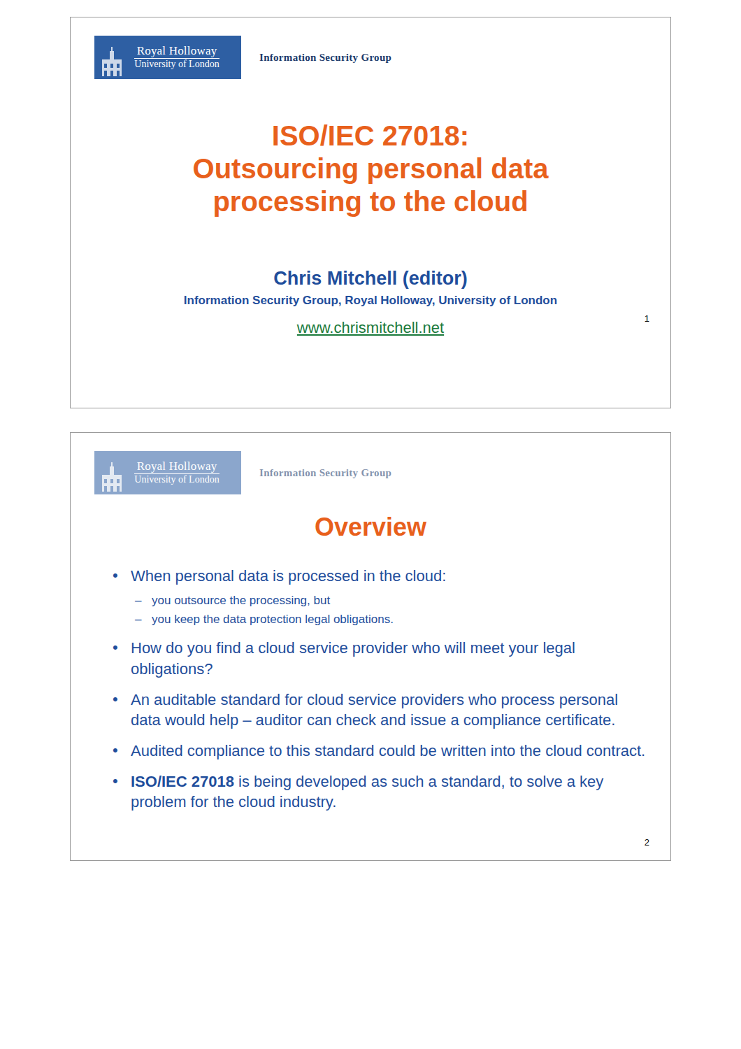Royal Holloway
University of London
Information Security Group
ISO/IEC 27018:
Outsourcing personal data
processing to the cloud
Chris Mitchell (editor)
Information Security Group, Royal Holloway, University of London
www.chrismitchell.net
1
Royal Holloway
University of London
Information Security Group
Overview
When personal data is processed in the cloud:
you outsource the processing, but
you keep the data protection legal obligations.
How do you find a cloud service provider who will meet your legal obligations?
An auditable standard for cloud service providers who process personal data would help – auditor can check and issue a compliance certificate.
Audited compliance to this standard could be written into the cloud contract.
ISO/IEC 27018 is being developed as such a standard, to solve a key problem for the cloud industry.
2